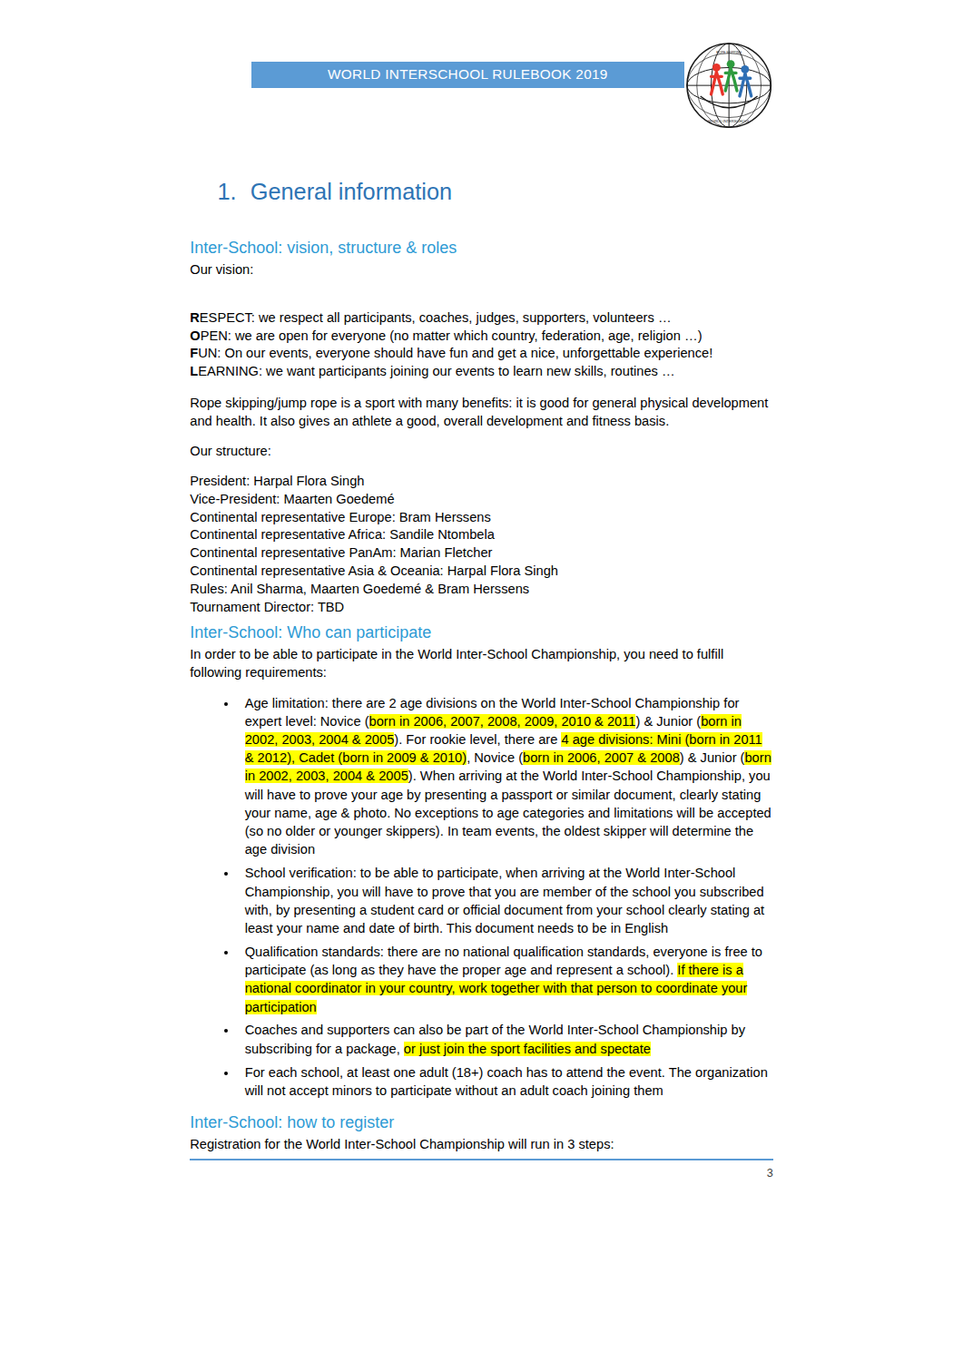WORLD INTERSCHOOL RULEBOOK 2019
WORLD INTERSCHOOL ROPE SKIPPING
1. General information
Inter-School: vision, structure & roles
Our vision:
RESPECT: we respect all participants, coaches, judges, supporters, volunteers …
OPEN: we are open for everyone (no matter which country, federation, age, religion …)
FUN: On our events, everyone should have fun and get a nice, unforgettable experience!
LEARNING: we want participants joining our events to learn new skills, routines …
Rope skipping/jump rope is a sport with many benefits: it is good for general physical development and health. It also gives an athlete a good, overall development and fitness basis.
Our structure:
President: Harpal Flora Singh
Vice-President: Maarten Goedemé
Continental representative Europe: Bram Herssens
Continental representative Africa: Sandile Ntombela
Continental representative PanAm: Marian Fletcher
Continental representative Asia & Oceania: Harpal Flora Singh
Rules: Anil Sharma, Maarten Goedemé & Bram Herssens
Tournament Director: TBD
Inter-School: Who can participate
In order to be able to participate in the World Inter-School Championship, you need to fulfill following requirements:
Age limitation: there are 2 age divisions on the World Inter-School Championship for expert level: Novice (born in 2006, 2007, 2008, 2009, 2010 & 2011) & Junior (born in 2002, 2003, 2004 & 2005). For rookie level, there are 4 age divisions: Mini (born in 2011 & 2012), Cadet (born in 2009 & 2010), Novice (born in 2006, 2007 & 2008) & Junior (born in 2002, 2003, 2004 & 2005). When arriving at the World Inter-School Championship, you will have to prove your age by presenting a passport or similar document, clearly stating your name, age & photo. No exceptions to age categories and limitations will be accepted (so no older or younger skippers). In team events, the oldest skipper will determine the age division
School verification: to be able to participate, when arriving at the World Inter-School Championship, you will have to prove that you are member of the school you subscribed with, by presenting a student card or official document from your school clearly stating at least your name and date of birth. This document needs to be in English
Qualification standards: there are no national qualification standards, everyone is free to participate (as long as they have the proper age and represent a school). If there is a national coordinator in your country, work together with that person to coordinate your participation
Coaches and supporters can also be part of the World Inter-School Championship by subscribing for a package, or just join the sport facilities and spectate
For each school, at least one adult (18+) coach has to attend the event. The organization will not accept minors to participate without an adult coach joining them
Inter-School: how to register
Registration for the World Inter-School Championship will run in 3 steps:
3